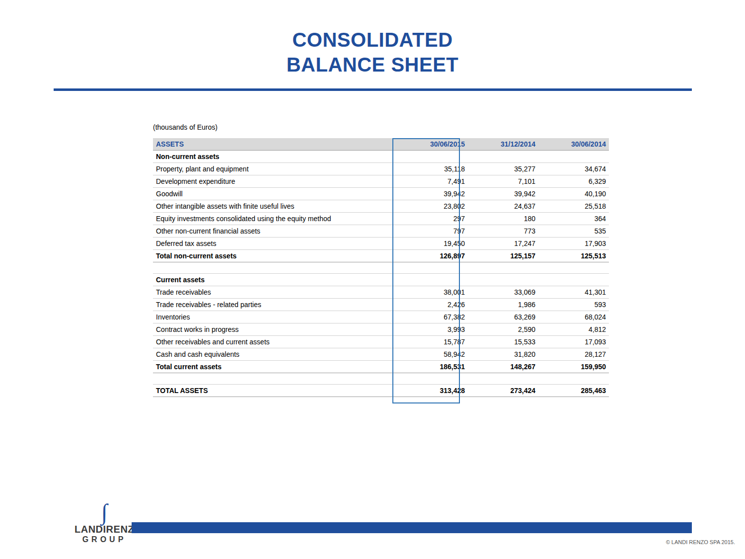CONSOLIDATED
BALANCE SHEET
(thousands of Euros)
| ASSETS | 30/06/2015 | 31/12/2014 | 30/06/2014 |
| --- | --- | --- | --- |
| Non-current assets | | | |
| Property, plant and equipment | 35,118 | 35,277 | 34,674 |
| Development expenditure | 7,491 | 7,101 | 6,329 |
| Goodwill | 39,942 | 39,942 | 40,190 |
| Other intangible assets with finite useful lives | 23,802 | 24,637 | 25,518 |
| Equity investments consolidated using the equity method | 297 | 180 | 364 |
| Other non-current financial assets | 797 | 773 | 535 |
| Deferred tax assets | 19,450 | 17,247 | 17,903 |
| Total non-current assets | 126,897 | 125,157 | 125,513 |
| Current assets | | | |
| Trade receivables | 38,001 | 33,069 | 41,301 |
| Trade receivables - related parties | 2,426 | 1,986 | 593 |
| Inventories | 67,382 | 63,269 | 68,024 |
| Contract works in progress | 3,993 | 2,590 | 4,812 |
| Other receivables and current assets | 15,787 | 15,533 | 17,093 |
| Cash and cash equivalents | 58,942 | 31,820 | 28,127 |
| Total current assets | 186,531 | 148,267 | 159,950 |
| TOTAL ASSETS | 313,428 | 273,424 | 285,463 |
∫
LANDIRENZO
GROUP
9
© LANDI RENZO SPA 2015.